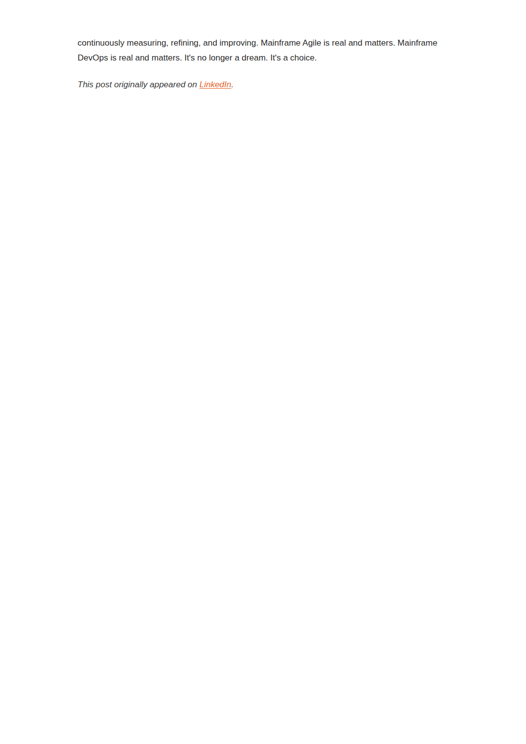continuously measuring, refining, and improving. Mainframe Agile is real and matters. Mainframe DevOps is real and matters. It's no longer a dream. It's a choice.
This post originally appeared on LinkedIn.